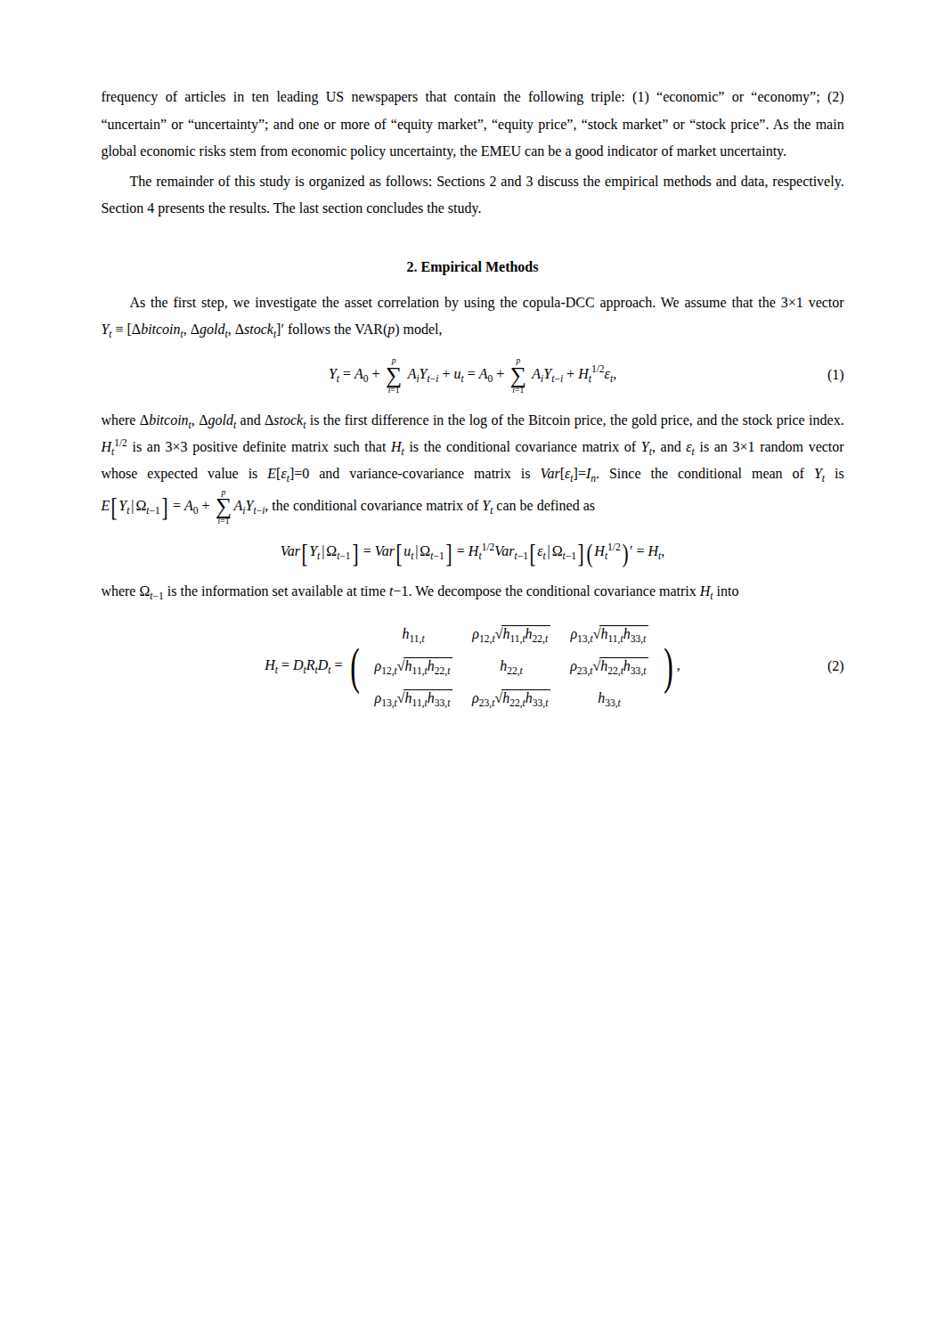frequency of articles in ten leading US newspapers that contain the following triple: (1) “economic” or “economy”; (2) “uncertain” or “uncertainty”; and one or more of “equity market”, “equity price”, “stock market” or “stock price”. As the main global economic risks stem from economic policy uncertainty, the EMEU can be a good indicator of market uncertainty.
The remainder of this study is organized as follows: Sections 2 and 3 discuss the empirical methods and data, respectively. Section 4 presents the results. The last section concludes the study.
2. Empirical Methods
As the first step, we investigate the asset correlation by using the copula-DCC approach. We assume that the 3×1 vector Yt ≡ [Δbitcoint, Δgoldt, Δstockt]′ follows the VAR(p) model,
Yt = A0 + p∑i=1 AiYt−i + ut = A0 + p∑i=1 AiYt−i + Ht1/2εt,
(1)
where Δbitcoint, Δgoldt and Δstockt is the first difference in the log of the Bitcoin price, the gold price, and the stock price index. Ht1/2 is an 3×3 positive definite matrix such that Ht is the conditional covariance matrix of Yt, and εt is an 3×1 random vector whose expected value is E[εt]=0 and variance-covariance matrix is Var[εt]=In. Since the conditional mean of Yt is E[Yt|Ωt−1] = A0 + p∑i=1 AiYt−i, the conditional covariance matrix of Yt can be defined as
Var[Yt|Ωt−1] = Var[ut|Ωt−1] = Ht1/2Vart−1[εt|Ωt−1](Ht1/2)′ = Ht,
where Ωt−1 is the information set available at time t−1. We decompose the conditional covariance matrix Ht into
Ht = DtRtDt = (
| h 11, t | ρ 12, t √ h 11, t h 22, t | ρ 13, t √ h 11, t h 33, t |
| ρ 12, t √ h 11, t h 22, t | h 22, t | ρ 23, t √ h 22, t h 33, t |
| ρ 13, t √ h 11, t h 33, t | ρ 23, t √ h 22, t h 33, t | h 33, t |
) ,
(2)